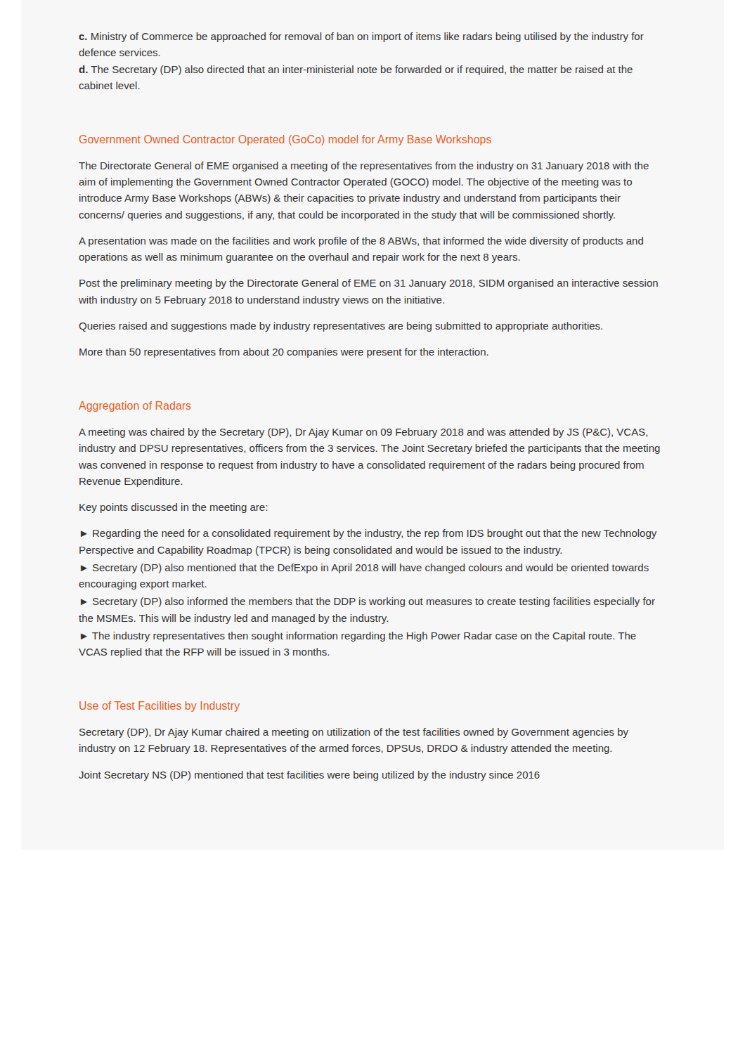c. Ministry of Commerce be approached for removal of ban on import of items like radars being utilised by the industry for defence services.
d. The Secretary (DP) also directed that an inter-ministerial note be forwarded or if required, the matter be raised at the cabinet level.
Government Owned Contractor Operated (GoCo) model for Army Base Workshops
The Directorate General of EME organised a meeting of the representatives from the industry on 31 January 2018 with the aim of implementing the Government Owned Contractor Operated (GOCO) model. The objective of the meeting was to introduce Army Base Workshops (ABWs) & their capacities to private industry and understand from participants their concerns/ queries and suggestions, if any, that could be incorporated in the study that will be commissioned shortly.
A presentation was made on the facilities and work profile of the 8 ABWs, that informed the wide diversity of products and operations as well as minimum guarantee on the overhaul and repair work for the next 8 years.
Post the preliminary meeting by the Directorate General of EME on 31 January 2018, SIDM organised an interactive session with industry on 5 February 2018 to understand industry views on the initiative.
Queries raised and suggestions made by industry representatives are being submitted to appropriate authorities.
More than 50 representatives from about 20 companies were present for the interaction.
Aggregation of Radars
A meeting was chaired by the Secretary (DP), Dr Ajay Kumar on 09 February 2018 and was attended by JS (P&C), VCAS, industry and DPSU representatives, officers from the 3 services. The Joint Secretary briefed the participants that the meeting was convened in response to request from industry to have a consolidated requirement of the radars being procured from Revenue Expenditure.
Key points discussed in the meeting are:
► Regarding the need for a consolidated requirement by the industry, the rep from IDS brought out that the new Technology Perspective and Capability Roadmap (TPCR) is being consolidated and would be issued to the industry.
► Secretary (DP) also mentioned that the DefExpo in April 2018 will have changed colours and would be oriented towards encouraging export market.
► Secretary (DP) also informed the members that the DDP is working out measures to create testing facilities especially for the MSMEs. This will be industry led and managed by the industry.
► The industry representatives then sought information regarding the High Power Radar case on the Capital route. The VCAS replied that the RFP will be issued in 3 months.
Use of Test Facilities by Industry
Secretary (DP), Dr Ajay Kumar chaired a meeting on utilization of the test facilities owned by Government agencies by industry on 12 February 18. Representatives of the armed forces, DPSUs, DRDO & industry attended the meeting.
Joint Secretary NS (DP) mentioned that test facilities were being utilized by the industry since 2016